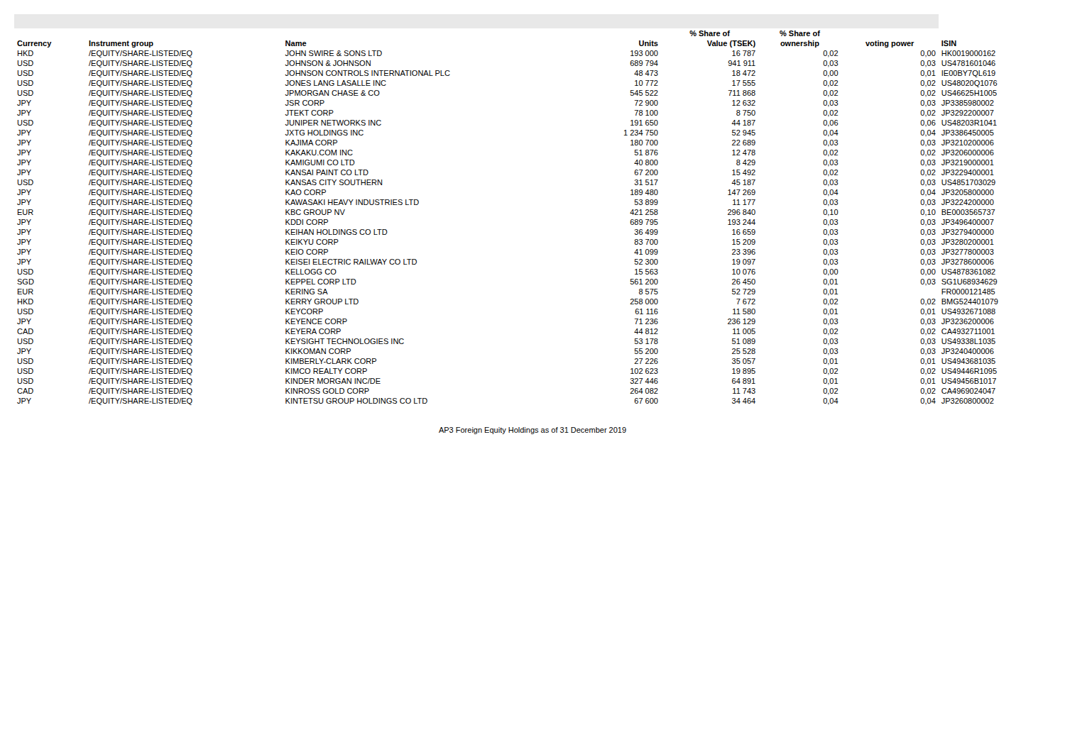| | | | | % Share of | % Share of | |
| --- | --- | --- | --- | --- | --- | --- |
| Currency | Instrument group | Name | Units | Value (TSEK) | ownership | voting power | ISIN |
| HKD | /EQUITY/SHARE-LISTED/EQ | JOHN SWIRE & SONS LTD | 193 000 | 16 787 | 0,02 | 0,00 | HK0019000162 |
| USD | /EQUITY/SHARE-LISTED/EQ | JOHNSON & JOHNSON | 689 794 | 941 911 | 0,03 | 0,03 | US4781601046 |
| USD | /EQUITY/SHARE-LISTED/EQ | JOHNSON CONTROLS INTERNATIONAL PLC | 48 473 | 18 472 | 0,00 | 0,01 | IE00BY7QL619 |
| USD | /EQUITY/SHARE-LISTED/EQ | JONES LANG LASALLE INC | 10 772 | 17 555 | 0,02 | 0,02 | US48020Q1076 |
| USD | /EQUITY/SHARE-LISTED/EQ | JPMORGAN CHASE & CO | 545 522 | 711 868 | 0,02 | 0,02 | US46625H1005 |
| JPY | /EQUITY/SHARE-LISTED/EQ | JSR CORP | 72 900 | 12 632 | 0,03 | 0,03 | JP3385980002 |
| JPY | /EQUITY/SHARE-LISTED/EQ | JTEKT CORP | 78 100 | 8 750 | 0,02 | 0,02 | JP3292200007 |
| USD | /EQUITY/SHARE-LISTED/EQ | JUNIPER NETWORKS INC | 191 650 | 44 187 | 0,06 | 0,06 | US48203R1041 |
| JPY | /EQUITY/SHARE-LISTED/EQ | JXTG HOLDINGS INC | 1 234 750 | 52 945 | 0,04 | 0,04 | JP3386450005 |
| JPY | /EQUITY/SHARE-LISTED/EQ | KAJIMA CORP | 180 700 | 22 689 | 0,03 | 0,03 | JP3210200006 |
| JPY | /EQUITY/SHARE-LISTED/EQ | KAKAKU.COM INC | 51 876 | 12 478 | 0,02 | 0,02 | JP3206000006 |
| JPY | /EQUITY/SHARE-LISTED/EQ | KAMIGUMI CO LTD | 40 800 | 8 429 | 0,03 | 0,03 | JP3219000001 |
| JPY | /EQUITY/SHARE-LISTED/EQ | KANSAI PAINT CO LTD | 67 200 | 15 492 | 0,02 | 0,02 | JP3229400001 |
| USD | /EQUITY/SHARE-LISTED/EQ | KANSAS CITY SOUTHERN | 31 517 | 45 187 | 0,03 | 0,03 | US4851703029 |
| JPY | /EQUITY/SHARE-LISTED/EQ | KAO CORP | 189 480 | 147 269 | 0,04 | 0,04 | JP3205800000 |
| JPY | /EQUITY/SHARE-LISTED/EQ | KAWASAKI HEAVY INDUSTRIES LTD | 53 899 | 11 177 | 0,03 | 0,03 | JP3224200000 |
| EUR | /EQUITY/SHARE-LISTED/EQ | KBC GROUP NV | 421 258 | 296 840 | 0,10 | 0,10 | BE0003565737 |
| JPY | /EQUITY/SHARE-LISTED/EQ | KDDI CORP | 689 795 | 193 244 | 0,03 | 0,03 | JP3496400007 |
| JPY | /EQUITY/SHARE-LISTED/EQ | KEIHAN HOLDINGS CO LTD | 36 499 | 16 659 | 0,03 | 0,03 | JP3279400000 |
| JPY | /EQUITY/SHARE-LISTED/EQ | KEIKYU CORP | 83 700 | 15 209 | 0,03 | 0,03 | JP3280200001 |
| JPY | /EQUITY/SHARE-LISTED/EQ | KEIO CORP | 41 099 | 23 396 | 0,03 | 0,03 | JP3277800003 |
| JPY | /EQUITY/SHARE-LISTED/EQ | KEISEI ELECTRIC RAILWAY CO LTD | 52 300 | 19 097 | 0,03 | 0,03 | JP3278600006 |
| USD | /EQUITY/SHARE-LISTED/EQ | KELLOGG CO | 15 563 | 10 076 | 0,00 | 0,00 | US4878361082 |
| SGD | /EQUITY/SHARE-LISTED/EQ | KEPPEL CORP LTD | 561 200 | 26 450 | 0,01 | 0,03 | SG1U68934629 |
| EUR | /EQUITY/SHARE-LISTED/EQ | KERING SA | 8 575 | 52 729 | 0,01 | | FR0000121485 |
| HKD | /EQUITY/SHARE-LISTED/EQ | KERRY GROUP LTD | 258 000 | 7 672 | 0,02 | 0,02 | BMG524401079 |
| USD | /EQUITY/SHARE-LISTED/EQ | KEYCORP | 61 116 | 11 580 | 0,01 | 0,01 | US4932671088 |
| JPY | /EQUITY/SHARE-LISTED/EQ | KEYENCE CORP | 71 236 | 236 129 | 0,03 | 0,03 | JP3236200006 |
| CAD | /EQUITY/SHARE-LISTED/EQ | KEYERA CORP | 44 812 | 11 005 | 0,02 | 0,02 | CA4932711001 |
| USD | /EQUITY/SHARE-LISTED/EQ | KEYSIGHT TECHNOLOGIES INC | 53 178 | 51 089 | 0,03 | 0,03 | US49338L1035 |
| JPY | /EQUITY/SHARE-LISTED/EQ | KIKKOMAN CORP | 55 200 | 25 528 | 0,03 | 0,03 | JP3240400006 |
| USD | /EQUITY/SHARE-LISTED/EQ | KIMBERLY-CLARK CORP | 27 226 | 35 057 | 0,01 | 0,01 | US4943681035 |
| USD | /EQUITY/SHARE-LISTED/EQ | KIMCO REALTY CORP | 102 623 | 19 895 | 0,02 | 0,02 | US49446R1095 |
| USD | /EQUITY/SHARE-LISTED/EQ | KINDER MORGAN INC/DE | 327 446 | 64 891 | 0,01 | 0,01 | US49456B1017 |
| CAD | /EQUITY/SHARE-LISTED/EQ | KINROSS GOLD CORP | 264 082 | 11 743 | 0,02 | 0,02 | CA4969024047 |
| JPY | /EQUITY/SHARE-LISTED/EQ | KINTETSU GROUP HOLDINGS CO LTD | 67 600 | 34 464 | 0,04 | 0,04 | JP3260800002 |
| AP3 Foreign Equity Holdings as of 31 December 2019 |